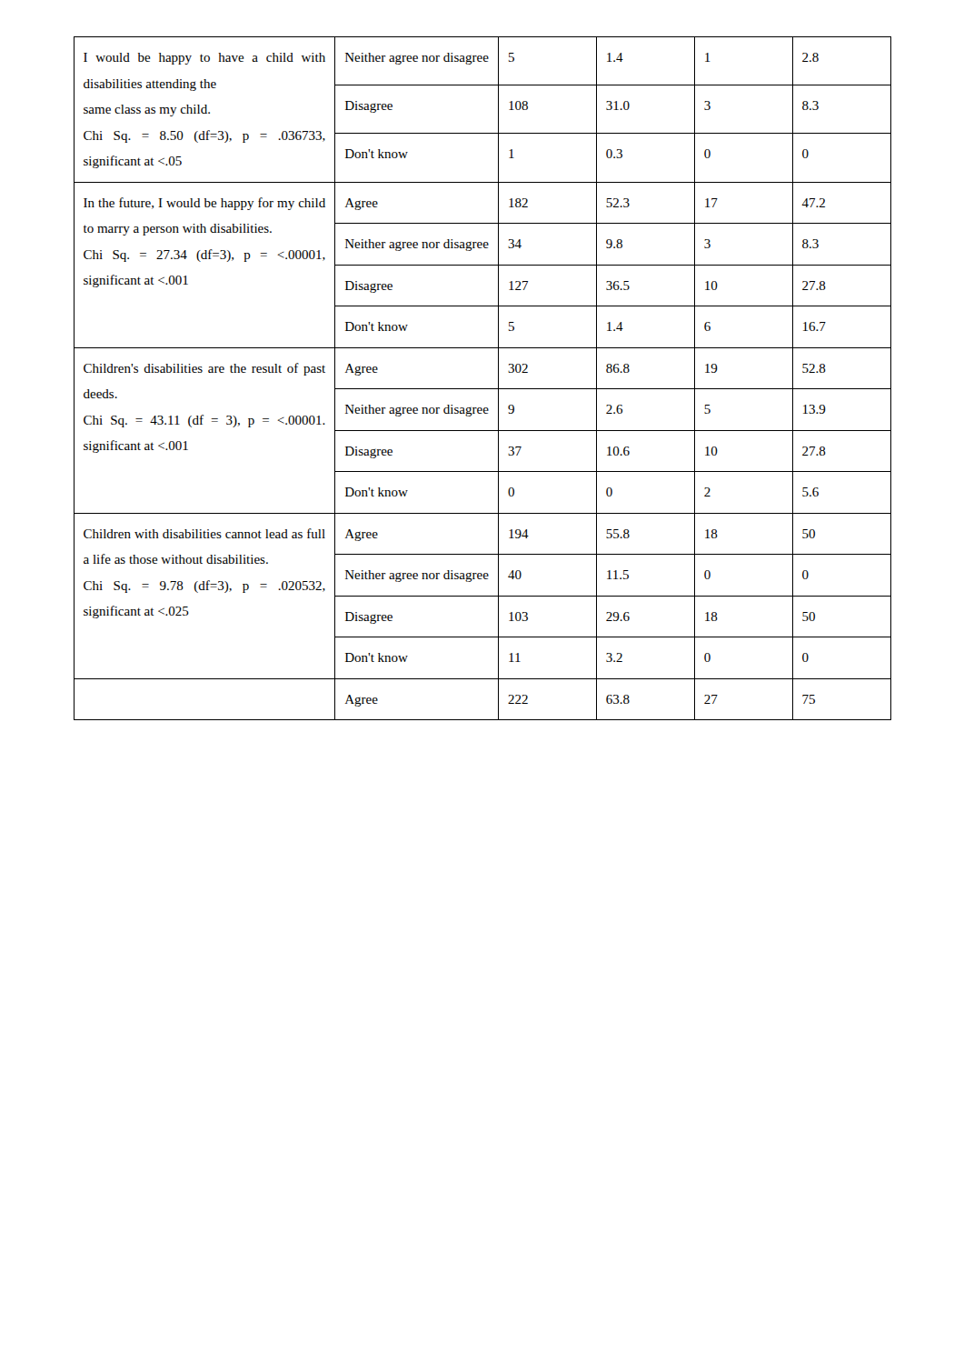| I would be happy to have a child with disabilities attending the same class as my child. Chi Sq. = 8.50 (df=3), p = .036733, significant at <.05 | Neither agree nor disagree | 5 | 1.4 | 1 | 2.8 |
| Disagree | 108 | 31.0 | 3 | 8.3 |
| Don't know | 1 | 0.3 | 0 | 0 |
| In the future, I would be happy for my child to marry a person with disabilities. Chi Sq. = 27.34 (df=3), p = <.00001, significant at <.001 | Agree | 182 | 52.3 | 17 | 47.2 |
| Neither agree nor disagree | 34 | 9.8 | 3 | 8.3 |
| Disagree | 127 | 36.5 | 10 | 27.8 |
| Don't know | 5 | 1.4 | 6 | 16.7 |
| Children's disabilities are the result of past deeds. Chi Sq. = 43.11 (df = 3), p = <.00001. significant at <.001 | Agree | 302 | 86.8 | 19 | 52.8 |
| Neither agree nor disagree | 9 | 2.6 | 5 | 13.9 |
| Disagree | 37 | 10.6 | 10 | 27.8 |
| Don't know | 0 | 0 | 2 | 5.6 |
| Children with disabilities cannot lead as full a life as those without disabilities. Chi Sq. = 9.78 (df=3), p = .020532, significant at <.025 | Agree | 194 | 55.8 | 18 | 50 |
| Neither agree nor disagree | 40 | 11.5 | 0 | 0 |
| Disagree | 103 | 29.6 | 18 | 50 |
| Don't know | 11 | 3.2 | 0 | 0 |
| | Agree | 222 | 63.8 | 27 | 75 |